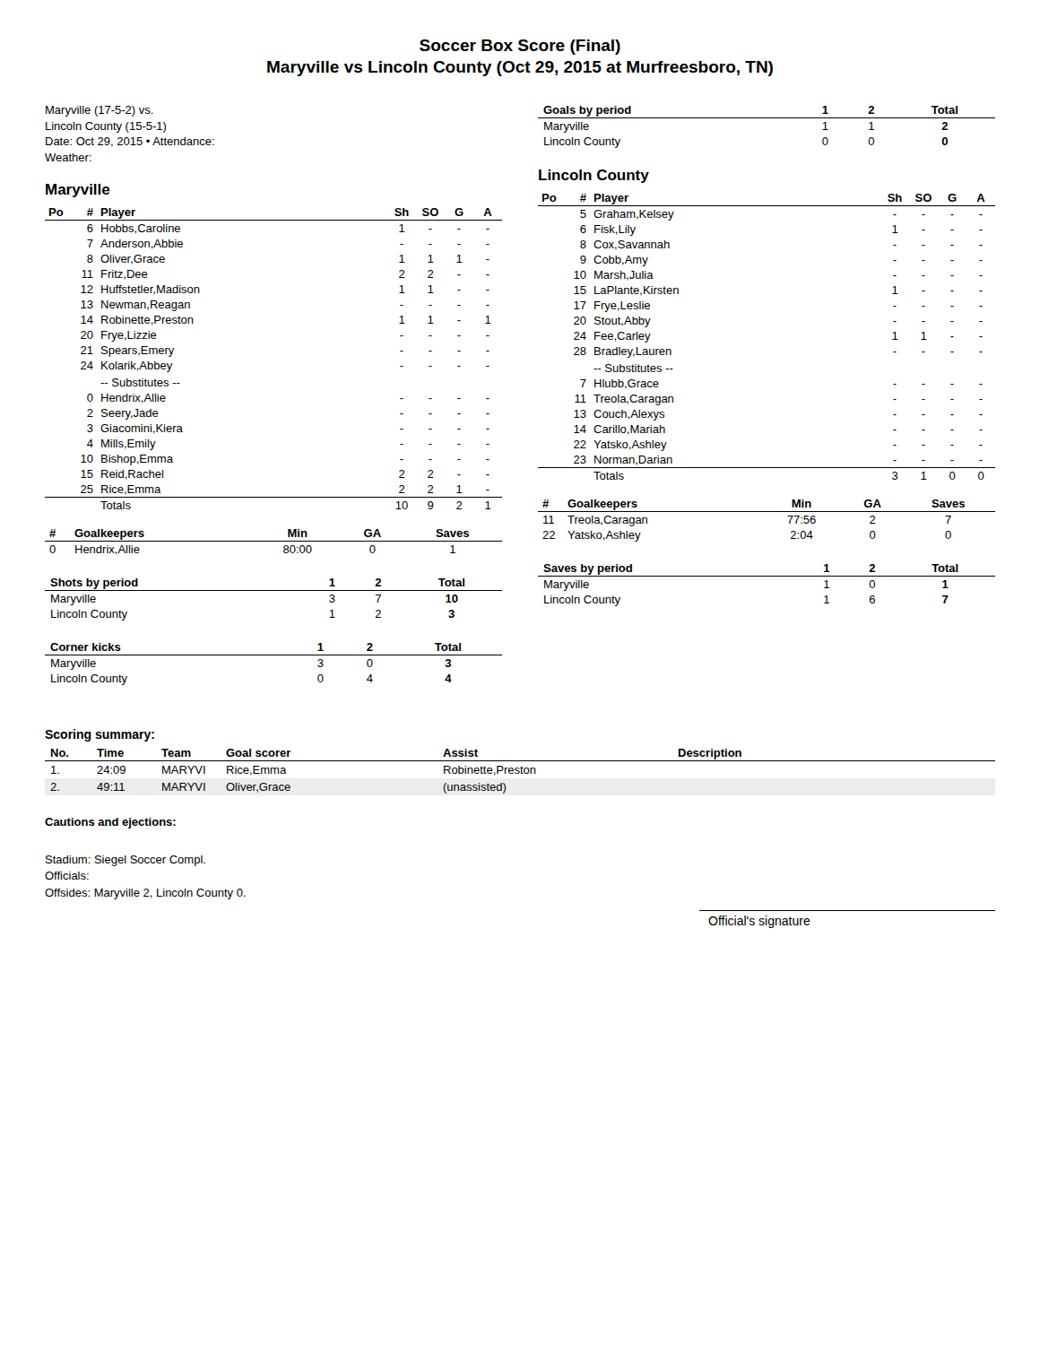Soccer Box Score (Final)
Maryville vs Lincoln County (Oct 29, 2015 at Murfreesboro, TN)
Maryville (17-5-2) vs.
Lincoln County (15-5-1)
Date: Oct 29, 2015 • Attendance:
Weather:
Maryville
| Po | # | Player | Sh | SO | G | A |
| --- | --- | --- | --- | --- | --- | --- |
| | 6 | Hobbs,Caroline | 1 | - | - | - |
| | 7 | Anderson,Abbie | - | - | - | - |
| | 8 | Oliver,Grace | 1 | 1 | 1 | - |
| | 11 | Fritz,Dee | 2 | 2 | - | - |
| | 12 | Huffstetler,Madison | 1 | 1 | - | - |
| | 13 | Newman,Reagan | - | - | - | - |
| | 14 | Robinette,Preston | 1 | 1 | - | 1 |
| | 20 | Frye,Lizzie | - | - | - | - |
| | 21 | Spears,Emery | - | - | - | - |
| | 24 | Kolarik,Abbey | - | - | - | - |
| | | -- Substitutes -- | | | | |
| | 0 | Hendrix,Allie | - | - | - | - |
| | 2 | Seery,Jade | - | - | - | - |
| | 3 | Giacomini,Kiera | - | - | - | - |
| | 4 | Mills,Emily | - | - | - | - |
| | 10 | Bishop,Emma | - | - | - | - |
| | 15 | Reid,Rachel | 2 | 2 | - | - |
| | 25 | Rice,Emma | 2 | 2 | 1 | - |
| | | Totals | 10 | 9 | 2 | 1 |
| # | Goalkeepers | Min | GA | Saves |
| --- | --- | --- | --- | --- |
| 0 | Hendrix,Allie | 80:00 | 0 | 1 |
| Shots by period | 1 | 2 | Total |
| --- | --- | --- | --- |
| Maryville | 3 | 7 | 10 |
| Lincoln County | 1 | 2 | 3 |
| Corner kicks | 1 | 2 | Total |
| --- | --- | --- | --- |
| Maryville | 3 | 0 | 3 |
| Lincoln County | 0 | 4 | 4 |
| Goals by period | 1 | 2 | Total |
| --- | --- | --- | --- |
| Maryville | 1 | 1 | 2 |
| Lincoln County | 0 | 0 | 0 |
Lincoln County
| Po | # | Player | Sh | SO | G | A |
| --- | --- | --- | --- | --- | --- | --- |
| | 5 | Graham,Kelsey | - | - | - | - |
| | 6 | Fisk,Lily | 1 | - | - | - |
| | 8 | Cox,Savannah | - | - | - | - |
| | 9 | Cobb,Amy | - | - | - | - |
| | 10 | Marsh,Julia | - | - | - | - |
| | 15 | LaPlante,Kirsten | 1 | - | - | - |
| | 17 | Frye,Leslie | - | - | - | - |
| | 20 | Stout,Abby | - | - | - | - |
| | 24 | Fee,Carley | 1 | 1 | - | - |
| | 28 | Bradley,Lauren | - | - | - | - |
| | | -- Substitutes -- | | | | |
| | 7 | Hlubb,Grace | - | - | - | - |
| | 11 | Treola,Caragan | - | - | - | - |
| | 13 | Couch,Alexys | - | - | - | - |
| | 14 | Carillo,Mariah | - | - | - | - |
| | 22 | Yatsko,Ashley | - | - | - | - |
| | 23 | Norman,Darian | - | - | - | - |
| | | Totals | 3 | 1 | 0 | 0 |
| # | Goalkeepers | Min | GA | Saves |
| --- | --- | --- | --- | --- |
| 11 | Treola,Caragan | 77:56 | 2 | 7 |
| 22 | Yatsko,Ashley | 2:04 | 0 | 0 |
| Saves by period | 1 | 2 | Total |
| --- | --- | --- | --- |
| Maryville | 1 | 0 | 1 |
| Lincoln County | 1 | 6 | 7 |
Scoring summary:
| No. | Time | Team | Goal scorer | Assist | Description |
| --- | --- | --- | --- | --- | --- |
| 1. | 24:09 | MARYVI | Rice,Emma | Robinette,Preston | |
| 2. | 49:11 | MARYVI | Oliver,Grace | (unassisted) | |
Cautions and ejections:
Stadium: Siegel Soccer Compl.
Officials:
Offsides: Maryville 2, Lincoln County 0.
Official's signature